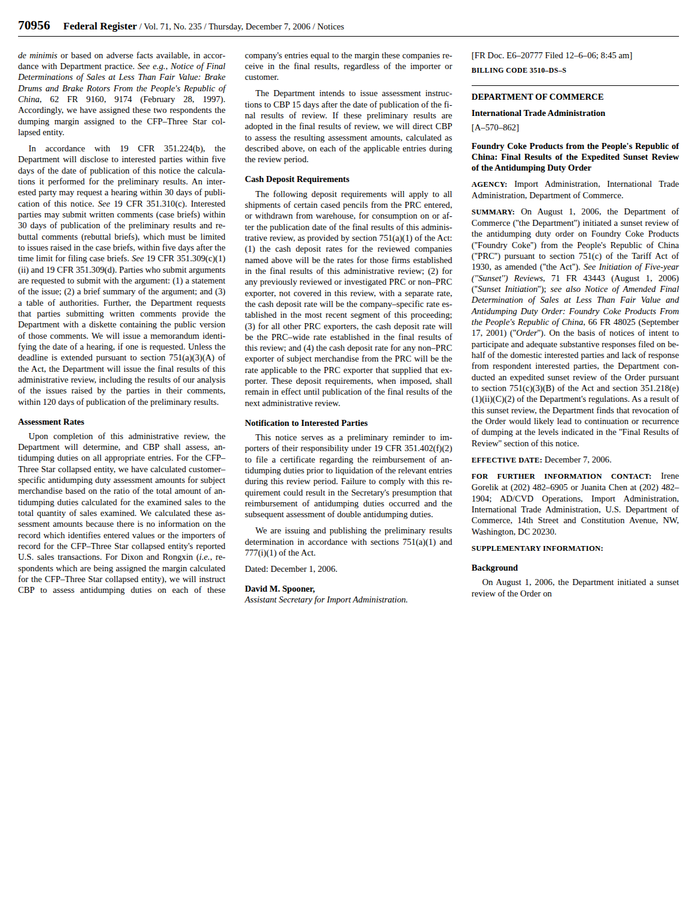70956
Federal Register / Vol. 71, No. 235 / Thursday, December 7, 2006 / Notices
de minimis or based on adverse facts available, in accordance with Department practice. See e.g., Notice of Final Determinations of Sales at Less Than Fair Value: Brake Drums and Brake Rotors From the People's Republic of China, 62 FR 9160, 9174 (February 28, 1997). Accordingly, we have assigned these two respondents the dumping margin assigned to the CFP–Three Star collapsed entity.
In accordance with 19 CFR 351.224(b), the Department will disclose to interested parties within five days of the date of publication of this notice the calculations it performed for the preliminary results. An interested party may request a hearing within 30 days of publication of this notice. See 19 CFR 351.310(c). Interested parties may submit written comments (case briefs) within 30 days of publication of the preliminary results and rebuttal comments (rebuttal briefs), which must be limited to issues raised in the case briefs, within five days after the time limit for filing case briefs. See 19 CFR 351.309(c)(1)(ii) and 19 CFR 351.309(d). Parties who submit arguments are requested to submit with the argument: (1) a statement of the issue; (2) a brief summary of the argument; and (3) a table of authorities. Further, the Department requests that parties submitting written comments provide the Department with a diskette containing the public version of those comments. We will issue a memorandum identifying the date of a hearing, if one is requested. Unless the deadline is extended pursuant to section 751(a)(3)(A) of the Act, the Department will issue the final results of this administrative review, including the results of our analysis of the issues raised by the parties in their comments, within 120 days of publication of the preliminary results.
Assessment Rates
Upon completion of this administrative review, the Department will determine, and CBP shall assess, antidumping duties on all appropriate entries. For the CFP–Three Star collapsed entity, we have calculated customer–specific antidumping duty assessment amounts for subject merchandise based on the ratio of the total amount of antidumping duties calculated for the examined sales to the total quantity of sales examined. We calculated these assessment amounts because there is no information on the record which identifies entered values or the importers of record for the CFP–Three Star collapsed entity's reported U.S. sales transactions. For Dixon and Rongxin (i.e., respondents which are being assigned the margin calculated for the CFP–Three Star collapsed entity), we will instruct CBP to assess antidumping duties on each of these company's entries equal to the margin these companies receive in the final results, regardless of the importer or customer.
The Department intends to issue assessment instructions to CBP 15 days after the date of publication of the final results of review. If these preliminary results are adopted in the final results of review, we will direct CBP to assess the resulting assessment amounts, calculated as described above, on each of the applicable entries during the review period.
Cash Deposit Requirements
The following deposit requirements will apply to all shipments of certain cased pencils from the PRC entered, or withdrawn from warehouse, for consumption on or after the publication date of the final results of this administrative review, as provided by section 751(a)(1) of the Act: (1) the cash deposit rates for the reviewed companies named above will be the rates for those firms established in the final results of this administrative review; (2) for any previously reviewed or investigated PRC or non–PRC exporter, not covered in this review, with a separate rate, the cash deposit rate will be the company–specific rate established in the most recent segment of this proceeding; (3) for all other PRC exporters, the cash deposit rate will be the PRC–wide rate established in the final results of this review; and (4) the cash deposit rate for any non–PRC exporter of subject merchandise from the PRC will be the rate applicable to the PRC exporter that supplied that exporter. These deposit requirements, when imposed, shall remain in effect until publication of the final results of the next administrative review.
Notification to Interested Parties
This notice serves as a preliminary reminder to importers of their responsibility under 19 CFR 351.402(f)(2) to file a certificate regarding the reimbursement of antidumping duties prior to liquidation of the relevant entries during this review period. Failure to comply with this requirement could result in the Secretary's presumption that reimbursement of antidumping duties occurred and the subsequent assessment of double antidumping duties.
We are issuing and publishing the preliminary results determination in accordance with sections 751(a)(1) and 777(i)(1) of the Act.
Dated: December 1, 2006.
David M. Spooner,
Assistant Secretary for Import Administration.
[FR Doc. E6–20777 Filed 12–6–06; 8:45 am]
BILLING CODE 3510–DS–S
DEPARTMENT OF COMMERCE
International Trade Administration
[A–570–862]
Foundry Coke Products from the People's Republic of China: Final Results of the Expedited Sunset Review of the Antidumping Duty Order
AGENCY: Import Administration, International Trade Administration, Department of Commerce.
SUMMARY: On August 1, 2006, the Department of Commerce (''the Department'') initiated a sunset review of the antidumping duty order on Foundry Coke Products (''Foundry Coke'') from the People's Republic of China (''PRC'') pursuant to section 751(c) of the Tariff Act of 1930, as amended (''the Act''). See Initiation of Five-year (''Sunset'') Reviews, 71 FR 43443 (August 1, 2006) (''Sunset Initiation''); see also Notice of Amended Final Determination of Sales at Less Than Fair Value and Antidumping Duty Order: Foundry Coke Products From the People's Republic of China, 66 FR 48025 (September 17, 2001) (''Order''). On the basis of notices of intent to participate and adequate substantive responses filed on behalf of the domestic interested parties and lack of response from respondent interested parties, the Department conducted an expedited sunset review of the Order pursuant to section 751(c)(3)(B) of the Act and section 351.218(e)(1)(ii)(C)(2) of the Department's regulations. As a result of this sunset review, the Department finds that revocation of the Order would likely lead to continuation or recurrence of dumping at the levels indicated in the ''Final Results of Review'' section of this notice.
EFFECTIVE DATE: December 7, 2006.
FOR FURTHER INFORMATION CONTACT: Irene Gorelik at (202) 482–6905 or Juanita Chen at (202) 482–1904; AD/CVD Operations, Import Administration, International Trade Administration, U.S. Department of Commerce, 14th Street and Constitution Avenue, NW, Washington, DC 20230.
SUPPLEMENTARY INFORMATION:
Background
On August 1, 2006, the Department initiated a sunset review of the Order on